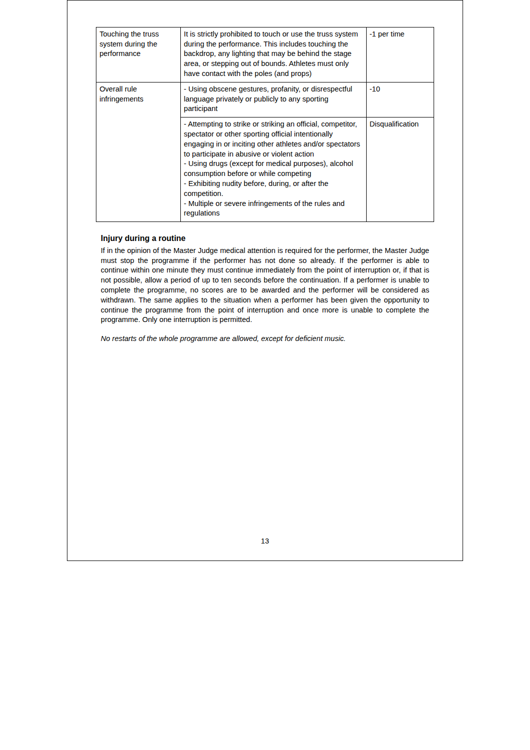| Touching the truss system during the performance | It is strictly prohibited to touch or use the truss system during the performance. This includes touching the backdrop, any lighting that may be behind the stage area, or stepping out of bounds. Athletes must only have contact with the poles (and props) | -1 per time |
| Overall rule infringements | - Using obscene gestures, profanity, or disrespectful language privately or publicly to any sporting participant | -10 |
| - Attempting to strike or striking an official, competitor, spectator or other sporting official intentionally engaging in or inciting other athletes and/or spectators to participate in abusive or violent action - Using drugs (except for medical purposes), alcohol consumption before or while competing - Exhibiting nudity before, during, or after the competition. - Multiple or severe infringements of the rules and regulations | Disqualification |
Injury during a routine
If in the opinion of the Master Judge medical attention is required for the performer, the Master Judge must stop the programme if the performer has not done so already. If the performer is able to continue within one minute they must continue immediately from the point of interruption or, if that is not possible, allow a period of up to ten seconds before the continuation. If a performer is unable to complete the programme, no scores are to be awarded and the performer will be considered as withdrawn. The same applies to the situation when a performer has been given the opportunity to continue the programme from the point of interruption and once more is unable to complete the programme. Only one interruption is permitted.
No restarts of the whole programme are allowed, except for deficient music.
13